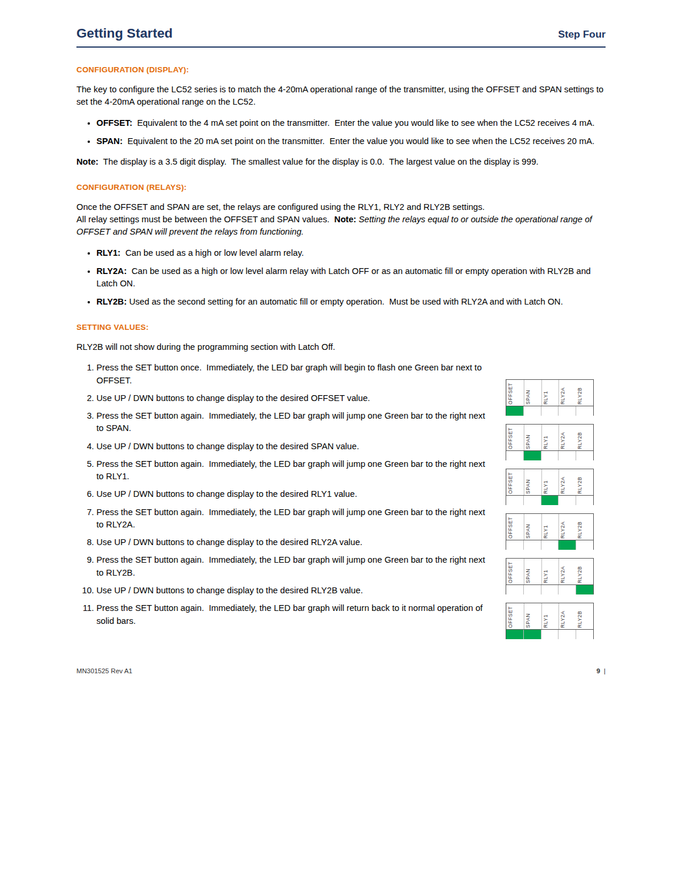Getting Started
Step Four
CONFIGURATION (DISPLAY):
The key to configure the LC52 series is to match the 4-20mA operational range of the transmitter, using the OFFSET and SPAN settings to set the 4-20mA operational range on the LC52.
OFFSET: Equivalent to the 4 mA set point on the transmitter. Enter the value you would like to see when the LC52 receives 4 mA.
SPAN: Equivalent to the 20 mA set point on the transmitter. Enter the value you would like to see when the LC52 receives 20 mA.
Note: The display is a 3.5 digit display. The smallest value for the display is 0.0. The largest value on the display is 999.
CONFIGURATION (RELAYS):
Once the OFFSET and SPAN are set, the relays are configured using the RLY1, RLY2 and RLY2B settings.
All relay settings must be between the OFFSET and SPAN values. Note: Setting the relays equal to or outside the operational range of OFFSET and SPAN will prevent the relays from functioning.
RLY1: Can be used as a high or low level alarm relay.
RLY2A: Can be used as a high or low level alarm relay with Latch OFF or as an automatic fill or empty operation with RLY2B and Latch ON.
RLY2B: Used as the second setting for an automatic fill or empty operation. Must be used with RLY2A and with Latch ON.
SETTING VALUES:
RLY2B will not show during the programming section with Latch Off.
Press the SET button once. Immediately, the LED bar graph will begin to flash one Green bar next to OFFSET.
Use UP / DWN buttons to change display to the desired OFFSET value.
Press the SET button again. Immediately, the LED bar graph will jump one Green bar to the right next to SPAN.
Use UP / DWN buttons to change display to the desired SPAN value.
Press the SET button again. Immediately, the LED bar graph will jump one Green bar to the right next to RLY1.
Use UP / DWN buttons to change display to the desired RLY1 value.
Press the SET button again. Immediately, the LED bar graph will jump one Green bar to the right next to RLY2A.
Use UP / DWN buttons to change display to the desired RLY2A value.
Press the SET button again. Immediately, the LED bar graph will jump one Green bar to the right next to RLY2B.
Use UP / DWN buttons to change display to the desired RLY2B value.
Press the SET button again. Immediately, the LED bar graph will return back to it normal operation of solid bars.
OFFSET SPAN RLY1 RLY2A RLY2B
OFFSET SPAN RLY1 RLY2A RLY2B
OFFSET SPAN RLY1 RLY2A RLY2B
OFFSET SPAN RLY1 RLY2A RLY2B
OFFSET SPAN RLY1 RLY2A RLY2B
OFFSET SPAN RLY1 RLY2A RLY2B
MN301525 Rev A1
9 |